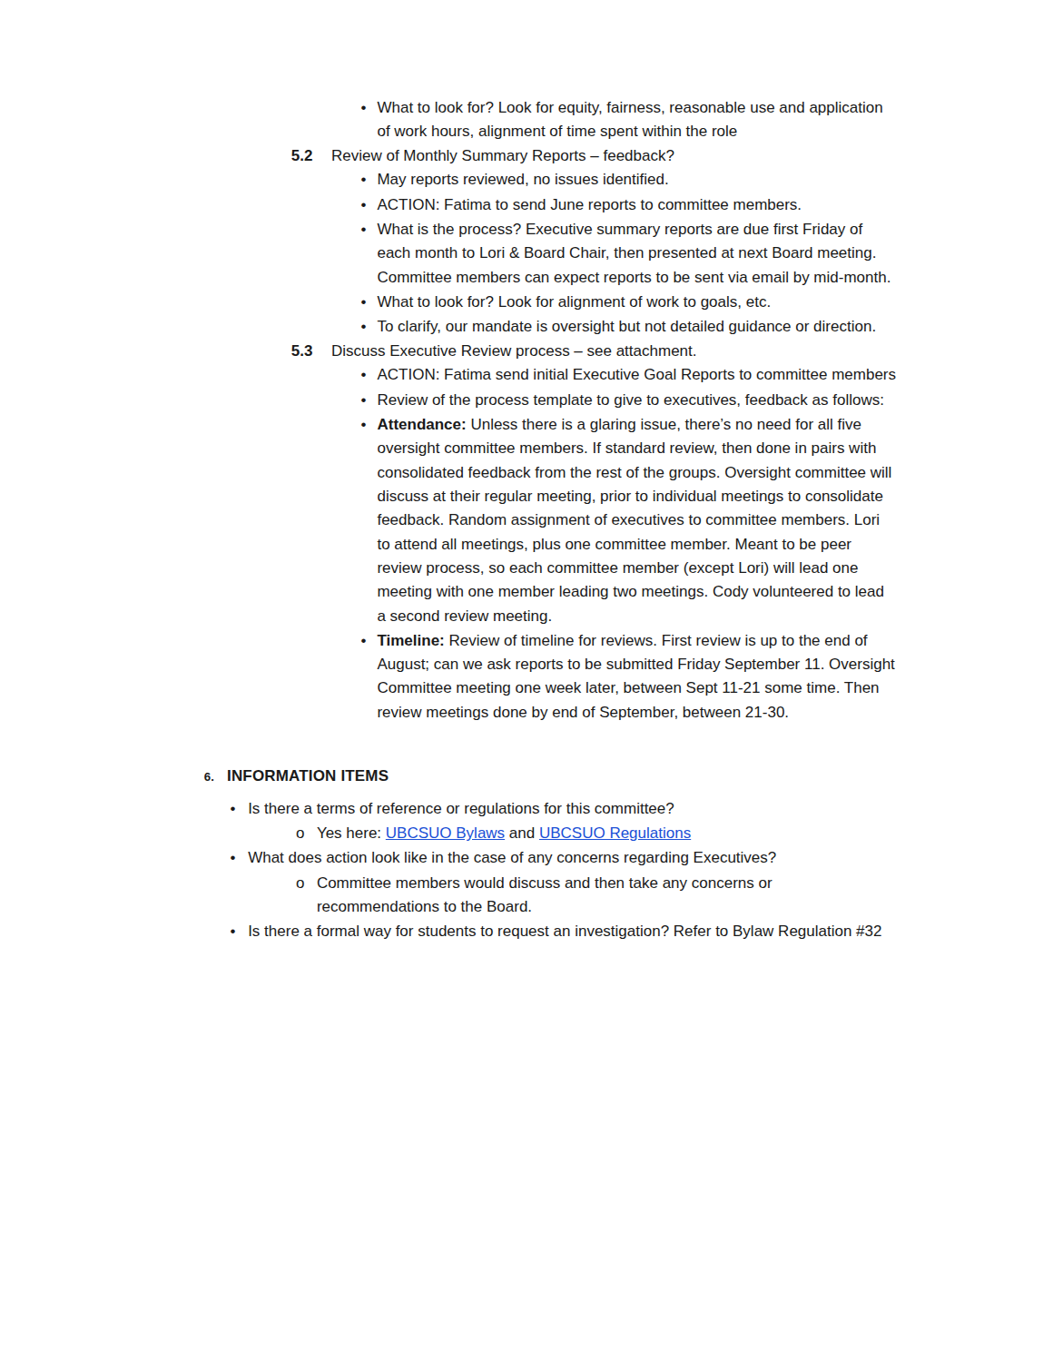• What to look for? Look for equity, fairness, reasonable use and application of work hours, alignment of time spent within the role
5.2 Review of Monthly Summary Reports – feedback?
• May reports reviewed, no issues identified.
• ACTION: Fatima to send June reports to committee members.
• What is the process? Executive summary reports are due first Friday of each month to Lori & Board Chair, then presented at next Board meeting. Committee members can expect reports to be sent via email by mid-month.
• What to look for? Look for alignment of work to goals, etc.
• To clarify, our mandate is oversight but not detailed guidance or direction.
5.3 Discuss Executive Review process – see attachment.
• ACTION: Fatima send initial Executive Goal Reports to committee members
• Review of the process template to give to executives, feedback as follows:
• Attendance: Unless there is a glaring issue, there’s no need for all five oversight committee members. If standard review, then done in pairs with consolidated feedback from the rest of the groups. Oversight committee will discuss at their regular meeting, prior to individual meetings to consolidate feedback. Random assignment of executives to committee members. Lori to attend all meetings, plus one committee member. Meant to be peer review process, so each committee member (except Lori) will lead one meeting with one member leading two meetings. Cody volunteered to lead a second review meeting.
• Timeline: Review of timeline for reviews. First review is up to the end of August; can we ask reports to be submitted Friday September 11. Oversight Committee meeting one week later, between Sept 11-21 some time. Then review meetings done by end of September, between 21-30.
6. INFORMATION ITEMS
• Is there a terms of reference or regulations for this committee?
o Yes here: UBCSUO Bylaws and UBCSUO Regulations
• What does action look like in the case of any concerns regarding Executives?
o Committee members would discuss and then take any concerns or recommendations to the Board.
• Is there a formal way for students to request an investigation? Refer to Bylaw Regulation #32